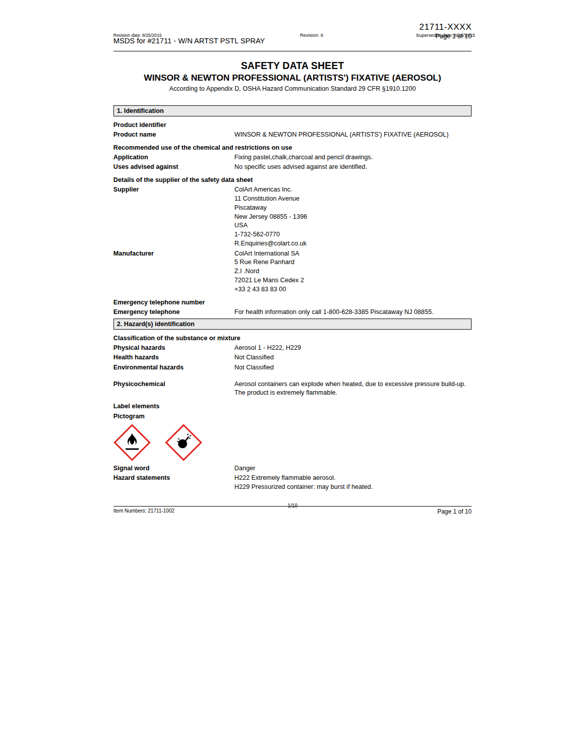21711-XXXX
Revision date: 8/25/2015
Revision: 6
Supersedes date: 8/25/2015
Page 1 of 10
MSDS for #21711 - W/N ARTST PSTL SPRAY
SAFETY DATA SHEET
WINSOR & NEWTON PROFESSIONAL (ARTISTS') FIXATIVE (AEROSOL)
According to Appendix D, OSHA Hazard Communication Standard 29 CFR §1910.1200
1. Identification
Product identifier
Product name
WINSOR & NEWTON PROFESSIONAL (ARTISTS') FIXATIVE (AEROSOL)
Recommended use of the chemical and restrictions on use
Application
Fixing pastel,chalk,charcoal and pencil drawings.
Uses advised against
No specific uses advised against are identified.
Details of the supplier of the safety data sheet
Supplier
ColArt Americas Inc. 11 Constitution Avenue Piscataway New Jersey 08855 - 1396 USA 1-732-562-0770 R.Enquiries@colart.co.uk
Manufacturer
ColArt International SA 5 Rue Rene Panhard Z.I .Nord 72021 Le Mans Cedex 2 +33 2 43 83 83 00
Emergency telephone number
Emergency telephone
For health information only call 1-800-628-3385 Piscataway NJ 08855.
2. Hazard(s) identification
Classification of the substance or mixture
Physical hazards
Aerosol 1 - H222, H229
Health hazards
Not Classified
Environmental hazards
Not Classified
Physicochemical
Aerosol containers can explode when heated, due to excessive pressure build-up. The product is extremely flammable.
Label elements
Pictogram
Signal word
Danger
Hazard statements
H222 Extremely flammable aerosol. H229 Pressurized container: may burst if heated.
1/10
Item Numbers: 21711-1002
Page 1 of 10